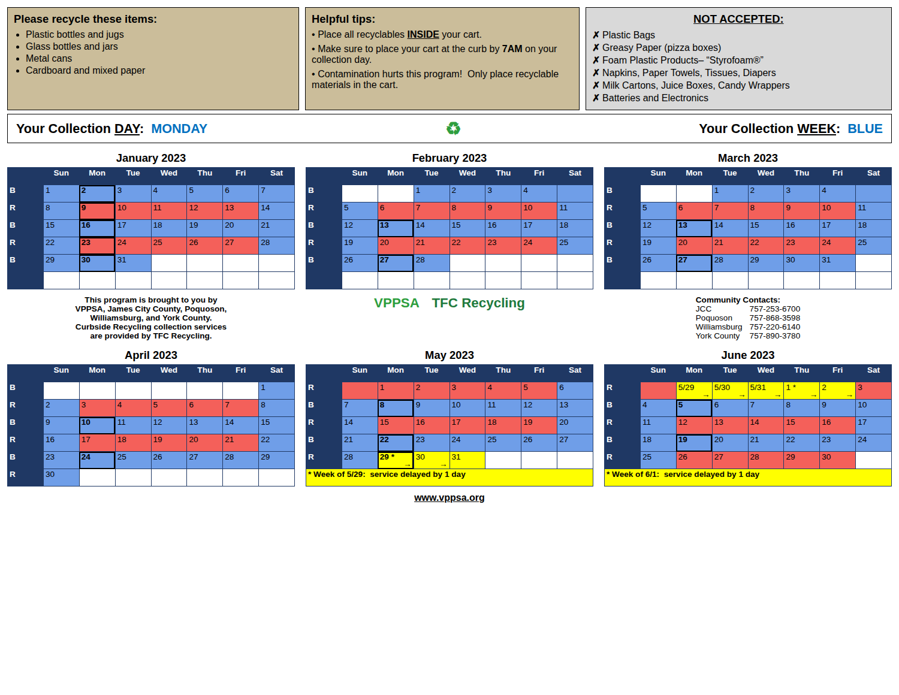Please recycle these items:
Plastic bottles and jugs
Glass bottles and jars
Metal cans
Cardboard and mixed paper
Helpful tips:
Place all recyclables INSIDE your cart.
Make sure to place your cart at the curb by 7AM on your collection day.
Contamination hurts this program! Only place recyclable materials in the cart.
NOT ACCEPTED:
Plastic Bags
Greasy Paper (pizza boxes)
Foam Plastic Products– “Styrofoam®”
Napkins, Paper Towels, Tissues, Diapers
Milk Cartons, Juice Boxes, Candy Wrappers
Batteries and Electronics
Your Collection DAY: MONDAY ♻ Your Collection WEEK: BLUE
January 2023
| | Sun | Mon | Tue | Wed | Thu | Fri | Sat |
| --- | --- | --- | --- | --- | --- | --- | --- |
| B | 1 | 2 | 3 | 4 | 5 | 6 | 7 |
| R | 8 | 9 | 10 | 11 | 12 | 13 | 14 |
| B | 15 | 16 | 17 | 18 | 19 | 20 | 21 |
| R | 22 | 23 | 24 | 25 | 26 | 27 | 28 |
| B | 29 | 30 | 31 | | | | |
February 2023
| | Sun | Mon | Tue | Wed | Thu | Fri | Sat |
| --- | --- | --- | --- | --- | --- | --- | --- |
| B | | | 1 | 2 | 3 | 4 | |
| R | 5 | 6 | 7 | 8 | 9 | 10 | 11 |
| B | 12 | 13 | 14 | 15 | 16 | 17 | 18 |
| R | 19 | 20 | 21 | 22 | 23 | 24 | 25 |
| B | 26 | 27 | 28 | | | | |
March 2023
| | Sun | Mon | Tue | Wed | Thu | Fri | Sat |
| --- | --- | --- | --- | --- | --- | --- | --- |
| B | | | 1 | 2 | 3 | 4 | |
| R | 5 | 6 | 7 | 8 | 9 | 10 | 11 |
| B | 12 | 13 | 14 | 15 | 16 | 17 | 18 |
| R | 19 | 20 | 21 | 22 | 23 | 24 | 25 |
| B | 26 | 27 | 28 | 29 | 30 | 31 | |
This program is brought to you by
VPPSA, James City County, Poquoson,
Williamsburg, and York County.
Curbside Recycling collection services
are provided by TFC Recycling.
VPPSA TFC Recycling
| Community Contacts: |
| JCC | 757-253-6700 |
| Poquoson | 757-868-3598 |
| Williamsburg | 757-220-6140 |
| York County | 757-890-3780 |
April 2023
| | Sun | Mon | Tue | Wed | Thu | Fri | Sat |
| --- | --- | --- | --- | --- | --- | --- | --- |
| B | | | | | | | 1 |
| R | 2 | 3 | 4 | 5 | 6 | 7 | 8 |
| B | 9 | 10 | 11 | 12 | 13 | 14 | 15 |
| R | 16 | 17 | 18 | 19 | 20 | 21 | 22 |
| B | 23 | 24 | 25 | 26 | 27 | 28 | 29 |
| R | 30 | | | | | | |
May 2023
| | Sun | Mon | Tue | Wed | Thu | Fri | Sat |
| --- | --- | --- | --- | --- | --- | --- | --- |
| R | | 1 | 2 | 3 | 4 | 5 | 6 |
| B | 7 | 8 | 9 | 10 | 11 | 12 | 13 |
| R | 14 | 15 | 16 | 17 | 18 | 19 | 20 |
| B | 21 | 22 | 23 | 24 | 25 | 26 | 27 |
| R | 28 | 29 * | 30 | 31 | | | |
| * Week of 5/29: service delayed by 1 day |
June 2023
| | Sun | Mon | Tue | Wed | Thu | Fri | Sat |
| --- | --- | --- | --- | --- | --- | --- | --- |
| R | | 5/29 | 5/30 | 5/31 | 1 * | 2 | 3 |
| B | 4 | 5 | 6 | 7 | 8 | 9 | 10 |
| R | 11 | 12 | 13 | 14 | 15 | 16 | 17 |
| B | 18 | 19 | 20 | 21 | 22 | 23 | 24 |
| R | 25 | 26 | 27 | 28 | 29 | 30 | |
| * Week of 6/1: service delayed by 1 day |
www.vppsa.org